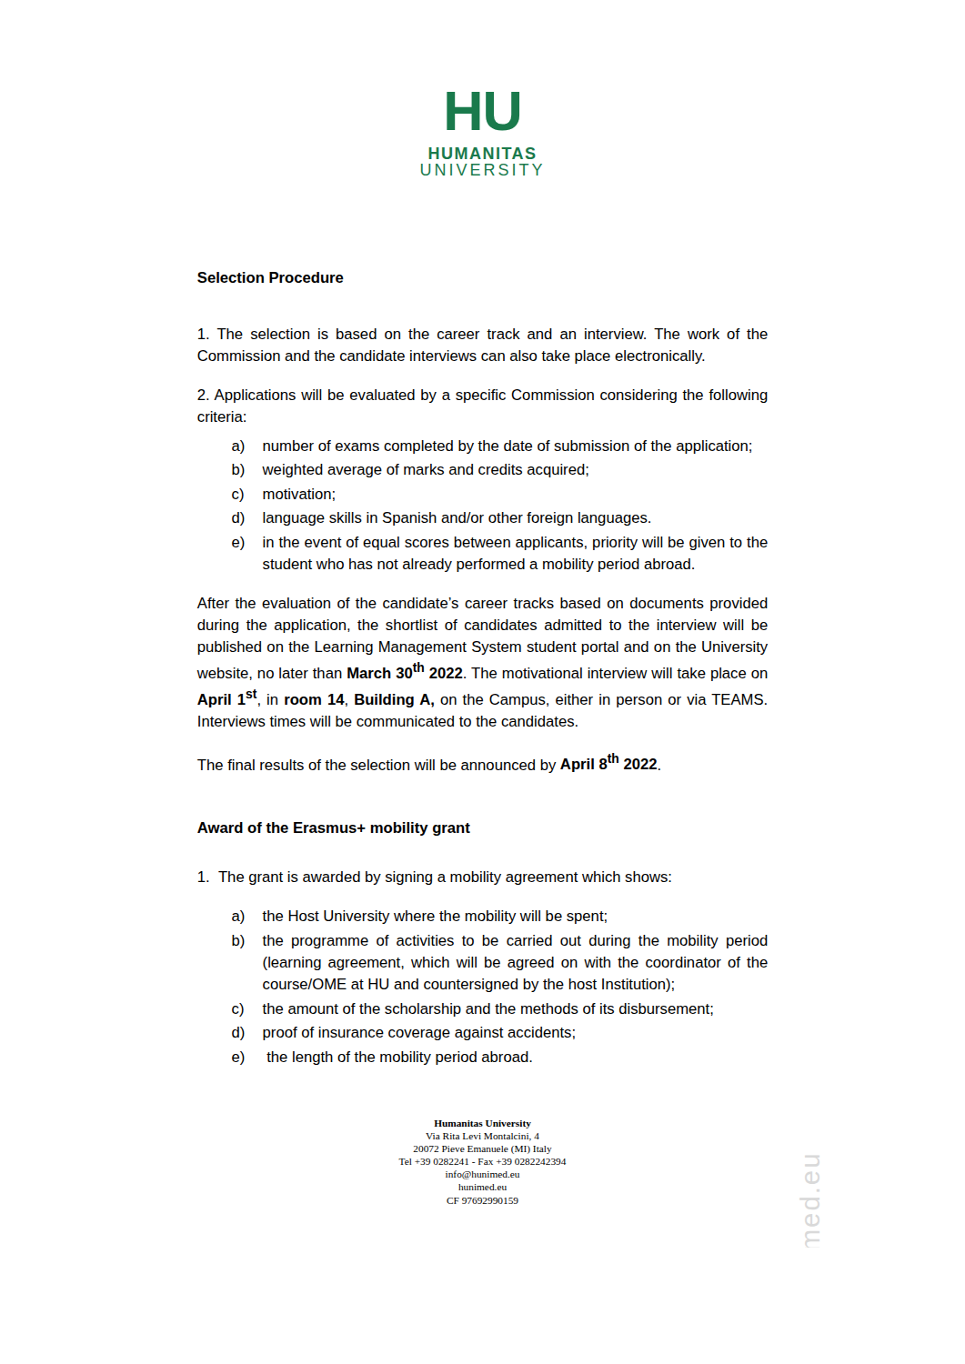HU
HUMANITAS
UNIVERSITY
Selection Procedure
1. The selection is based on the career track and an interview. The work of the Commission and the candidate interviews can also take place electronically.
2. Applications will be evaluated by a specific Commission considering the following criteria:
a) number of exams completed by the date of submission of the application;
b) weighted average of marks and credits acquired;
c) motivation;
d) language skills in Spanish and/or other foreign languages.
e) in the event of equal scores between applicants, priority will be given to the student who has not already performed a mobility period abroad.
After the evaluation of the candidate’s career tracks based on documents provided during the application, the shortlist of candidates admitted to the interview will be published on the Learning Management System student portal and on the University website, no later than March 30th 2022. The motivational interview will take place on April 1st, in room 14, Building A, on the Campus, either in person or via TEAMS. Interviews times will be communicated to the candidates.
The final results of the selection will be announced by April 8th 2022.
Award of the Erasmus+ mobility grant
1. The grant is awarded by signing a mobility agreement which shows:
a) the Host University where the mobility will be spent;
b) the programme of activities to be carried out during the mobility period (learning agreement, which will be agreed on with the coordinator of the course/OME at HU and countersigned by the host Institution);
c) the amount of the scholarship and the methods of its disbursement;
d) proof of insurance coverage against accidents;
e) the length of the mobility period abroad.
www.hunimed.eu
Humanitas University
Via Rita Levi Montalcini, 4
20072 Pieve Emanuele (MI) Italy
Tel +39 0282241 - Fax +39 0282242394
info@hunimed.eu
hunimed.eu
CF 97692990159